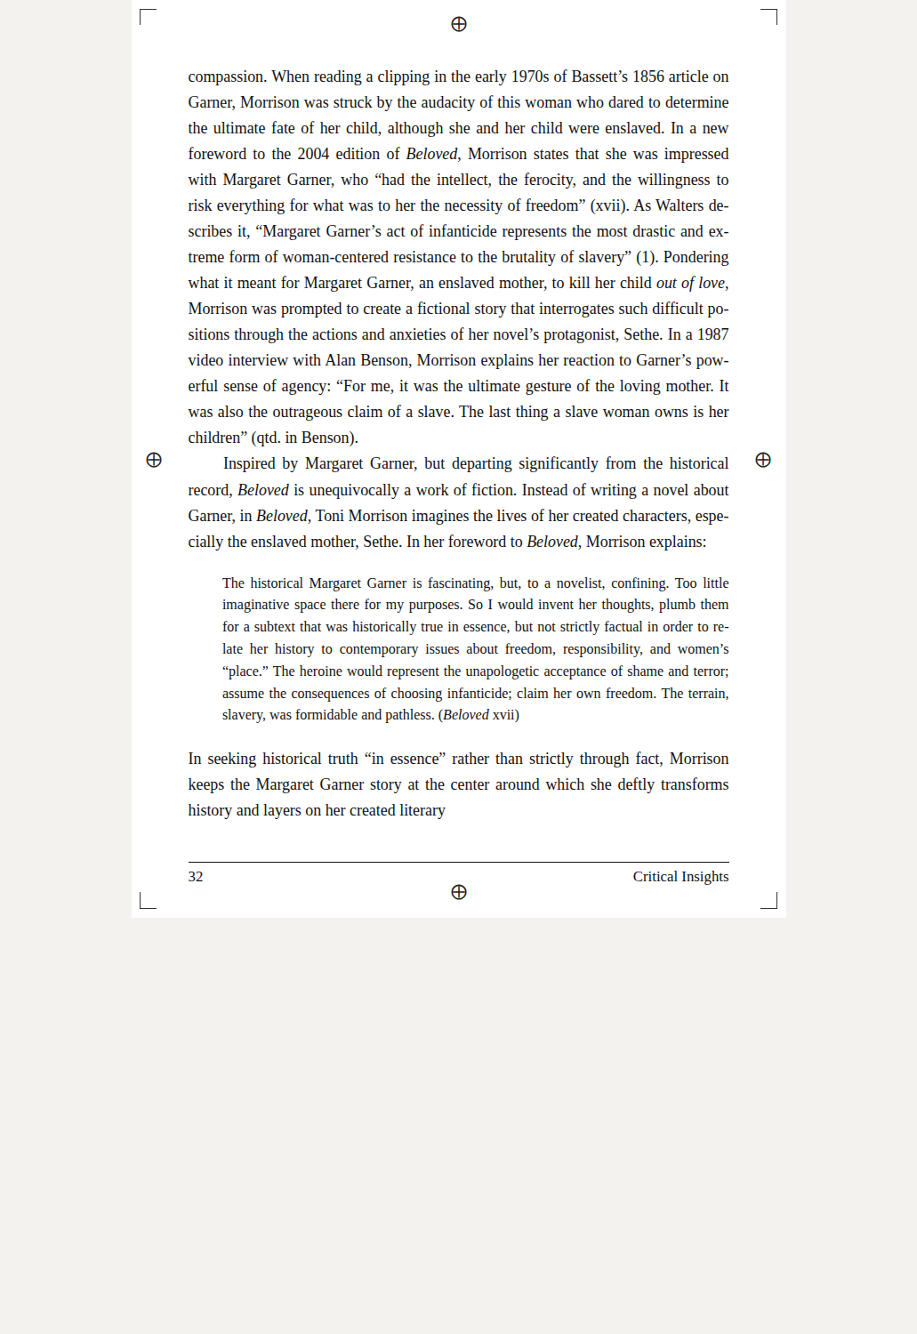⨁ ⨁ ⨁ ⨁
compassion. When reading a clipping in the early 1970s of Bassett’s 1856 article on Garner, Morrison was struck by the audacity of this woman who dared to determine the ultimate fate of her child, although she and her child were enslaved. In a new foreword to the 2004 edition of Beloved, Morrison states that she was impressed with Margaret Garner, who “had the intellect, the ferocity, and the willingness to risk everything for what was to her the necessity of freedom” (xvii). As Walters describes it, “Margaret Garner’s act of infanticide represents the most drastic and extreme form of woman-centered resistance to the brutality of slavery” (1). Pondering what it meant for Margaret Garner, an enslaved mother, to kill her child out of love, Morrison was prompted to create a fictional story that interrogates such difficult positions through the actions and anxieties of her novel’s protagonist, Sethe. In a 1987 video interview with Alan Benson, Morrison explains her reaction to Garner’s powerful sense of agency: “For me, it was the ultimate gesture of the loving mother. It was also the outrageous claim of a slave. The last thing a slave woman owns is her children” (qtd. in Benson).
Inspired by Margaret Garner, but departing significantly from the historical record, Beloved is unequivocally a work of fiction. Instead of writing a novel about Garner, in Beloved, Toni Morrison imagines the lives of her created characters, especially the enslaved mother, Sethe. In her foreword to Beloved, Morrison explains:
The historical Margaret Garner is fascinating, but, to a novelist, confining. Too little imaginative space there for my purposes. So I would invent her thoughts, plumb them for a subtext that was historically true in essence, but not strictly factual in order to relate her history to contemporary issues about freedom, responsibility, and women’s “place.” The heroine would represent the unapologetic acceptance of shame and terror; assume the consequences of choosing infanticide; claim her own freedom. The terrain, slavery, was formidable and pathless. (Beloved xvii)
In seeking historical truth “in essence” rather than strictly through fact, Morrison keeps the Margaret Garner story at the center around which she deftly transforms history and layers on her created literary
32 Critical Insights